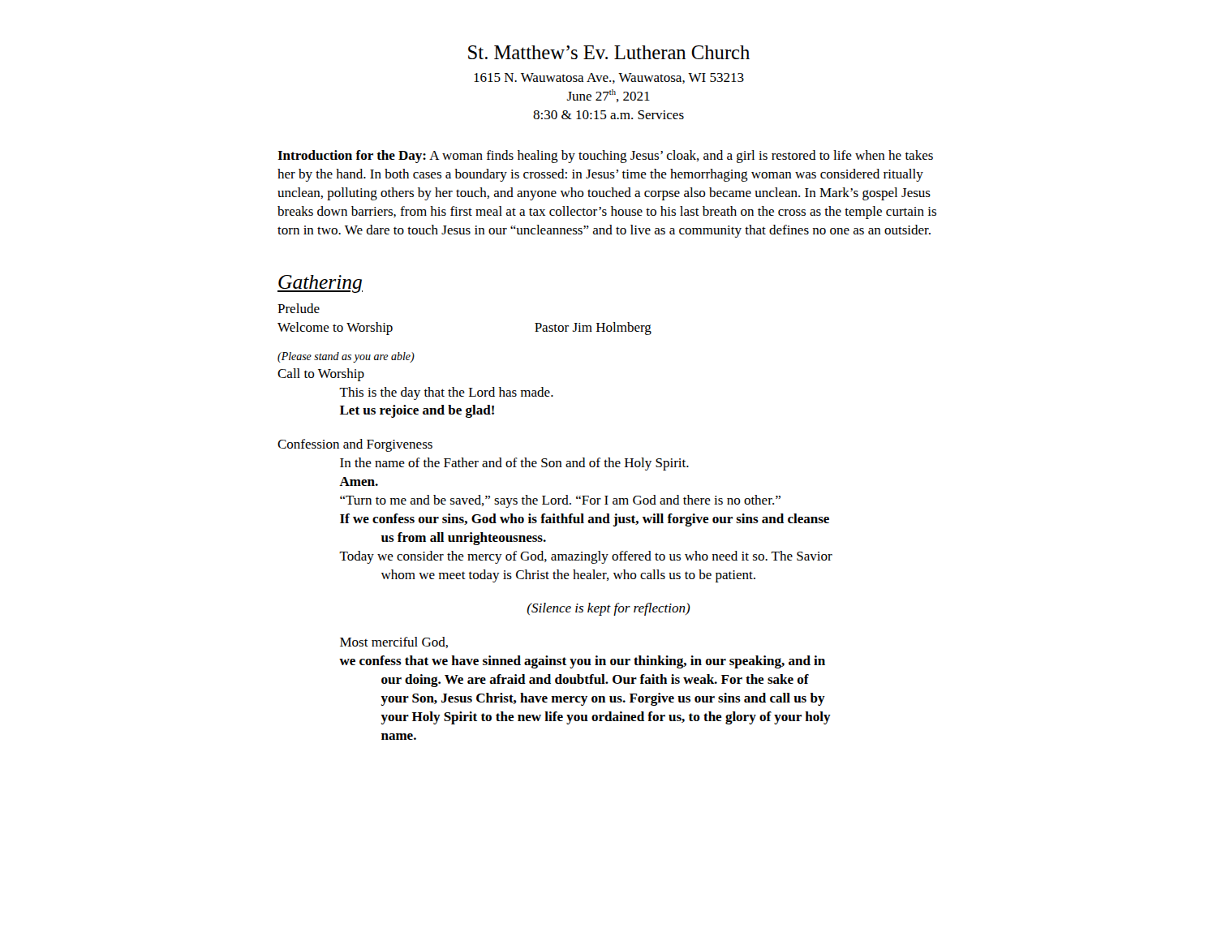St. Matthew’s Ev. Lutheran Church 1615 N. Wauwatosa Ave., Wauwatosa, WI 53213 June 27th, 2021 8:30 & 10:15 a.m. Services
Introduction for the Day: A woman finds healing by touching Jesus’ cloak, and a girl is restored to life when he takes her by the hand. In both cases a boundary is crossed: in Jesus’ time the hemorrhaging woman was considered ritually unclean, polluting others by her touch, and anyone who touched a corpse also became unclean. In Mark’s gospel Jesus breaks down barriers, from his first meal at a tax collector’s house to his last breath on the cross as the temple curtain is torn in two. We dare to touch Jesus in our “uncleanness” and to live as a community that defines no one as an outsider.
Gathering
Prelude
Welcome to Worship Pastor Jim Holmberg
(Please stand as you are able)
Call to Worship
This is the day that the Lord has made.
Let us rejoice and be glad!
Confession and Forgiveness
In the name of the Father and of the Son and of the Holy Spirit.
Amen.
“Turn to me and be saved,” says the Lord. “For I am God and there is no other.”
If we confess our sins, God who is faithful and just, will forgive our sins and cleanse
us from all unrighteousness.
Today we consider the mercy of God, amazingly offered to us who need it so. The Savior
whom we meet today is Christ the healer, who calls us to be patient.
(Silence is kept for reflection)
Most merciful God,
we confess that we have sinned against you in our thinking, in our speaking, and in
our doing. We are afraid and doubtful. Our faith is weak. For the sake of
your Son, Jesus Christ, have mercy on us. Forgive us our sins and call us by
your Holy Spirit to the new life you ordained for us, to the glory of your holy
name.